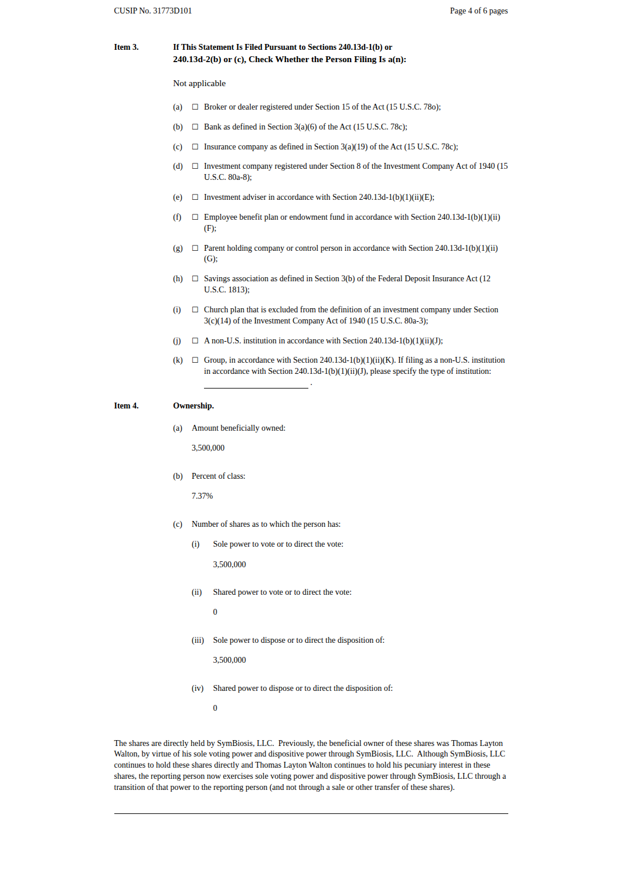CUSIP No. 31773D101
Page 4 of 6 pages
Item 3.
If This Statement Is Filed Pursuant to Sections 240.13d-1(b) or
240.13d-2(b) or (c), Check Whether the Person Filing Is a(n):
Not applicable
(a)
☐
Broker or dealer registered under Section 15 of the Act (15 U.S.C. 78o);
(b)
☐
Bank as defined in Section 3(a)(6) of the Act (15 U.S.C. 78c);
(c)
☐
Insurance company as defined in Section 3(a)(19) of the Act (15 U.S.C. 78c);
(d)
☐
Investment company registered under Section 8 of the Investment Company Act of 1940 (15 U.S.C. 80a-8);
(e)
☐
Investment adviser in accordance with Section 240.13d-1(b)(1)(ii)(E);
(f)
☐
Employee benefit plan or endowment fund in accordance with Section 240.13d-1(b)(1)(ii)(F);
(g)
☐
Parent holding company or control person in accordance with Section 240.13d-1(b)(1)(ii)(G);
(h)
☐
Savings association as defined in Section 3(b) of the Federal Deposit Insurance Act (12 U.S.C. 1813);
(i)
☐
Church plan that is excluded from the definition of an investment company under Section 3(c)(14) of the Investment Company Act of 1940 (15 U.S.C. 80a-3);
(j)
☐
A non-U.S. institution in accordance with Section 240.13d-1(b)(1)(ii)(J);
(k)
☐
Group, in accordance with Section 240.13d-1(b)(1)(ii)(K). If filing as a non-U.S. institution in accordance with Section 240.13d-1(b)(1)(ii)(J), please specify the type of institution: .
Item 4.
Ownership.
(a)
Amount beneficially owned:
3,500,000
(b)
Percent of class:
7.37%
(c)
Number of shares as to which the person has:
(i)
Sole power to vote or to direct the vote:
3,500,000
(ii)
Shared power to vote or to direct the vote:
0
(iii)
Sole power to dispose or to direct the disposition of:
3,500,000
(iv)
Shared power to dispose or to direct the disposition of:
0
The shares are directly held by SymBiosis, LLC. Previously, the beneficial owner of these shares was Thomas Layton Walton, by virtue of his sole voting power and dispositive power through SymBiosis, LLC. Although SymBiosis, LLC continues to hold these shares directly and Thomas Layton Walton continues to hold his pecuniary interest in these shares, the reporting person now exercises sole voting power and dispositive power through SymBiosis, LLC through a transition of that power to the reporting person (and not through a sale or other transfer of these shares).